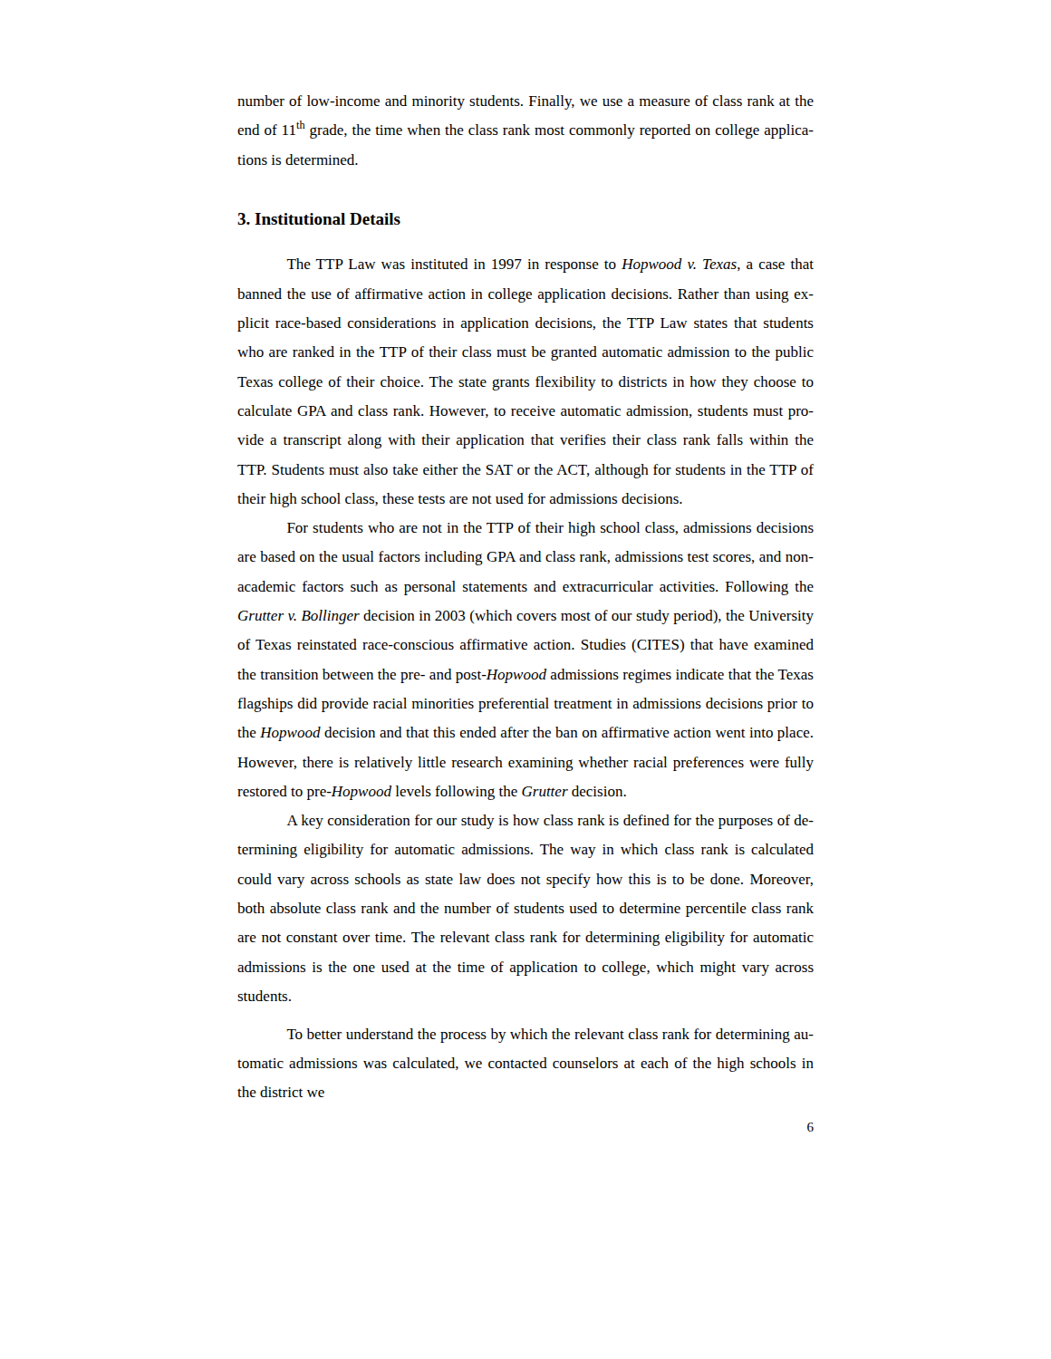number of low-income and minority students. Finally, we use a measure of class rank at the end of 11th grade, the time when the class rank most commonly reported on college applications is determined.
3. Institutional Details
The TTP Law was instituted in 1997 in response to Hopwood v. Texas, a case that banned the use of affirmative action in college application decisions. Rather than using explicit race-based considerations in application decisions, the TTP Law states that students who are ranked in the TTP of their class must be granted automatic admission to the public Texas college of their choice. The state grants flexibility to districts in how they choose to calculate GPA and class rank. However, to receive automatic admission, students must provide a transcript along with their application that verifies their class rank falls within the TTP. Students must also take either the SAT or the ACT, although for students in the TTP of their high school class, these tests are not used for admissions decisions.
For students who are not in the TTP of their high school class, admissions decisions are based on the usual factors including GPA and class rank, admissions test scores, and non-academic factors such as personal statements and extracurricular activities. Following the Grutter v. Bollinger decision in 2003 (which covers most of our study period), the University of Texas reinstated race-conscious affirmative action. Studies (CITES) that have examined the transition between the pre- and post-Hopwood admissions regimes indicate that the Texas flagships did provide racial minorities preferential treatment in admissions decisions prior to the Hopwood decision and that this ended after the ban on affirmative action went into place. However, there is relatively little research examining whether racial preferences were fully restored to pre-Hopwood levels following the Grutter decision.
A key consideration for our study is how class rank is defined for the purposes of determining eligibility for automatic admissions. The way in which class rank is calculated could vary across schools as state law does not specify how this is to be done. Moreover, both absolute class rank and the number of students used to determine percentile class rank are not constant over time. The relevant class rank for determining eligibility for automatic admissions is the one used at the time of application to college, which might vary across students.
To better understand the process by which the relevant class rank for determining automatic admissions was calculated, we contacted counselors at each of the high schools in the district we
6